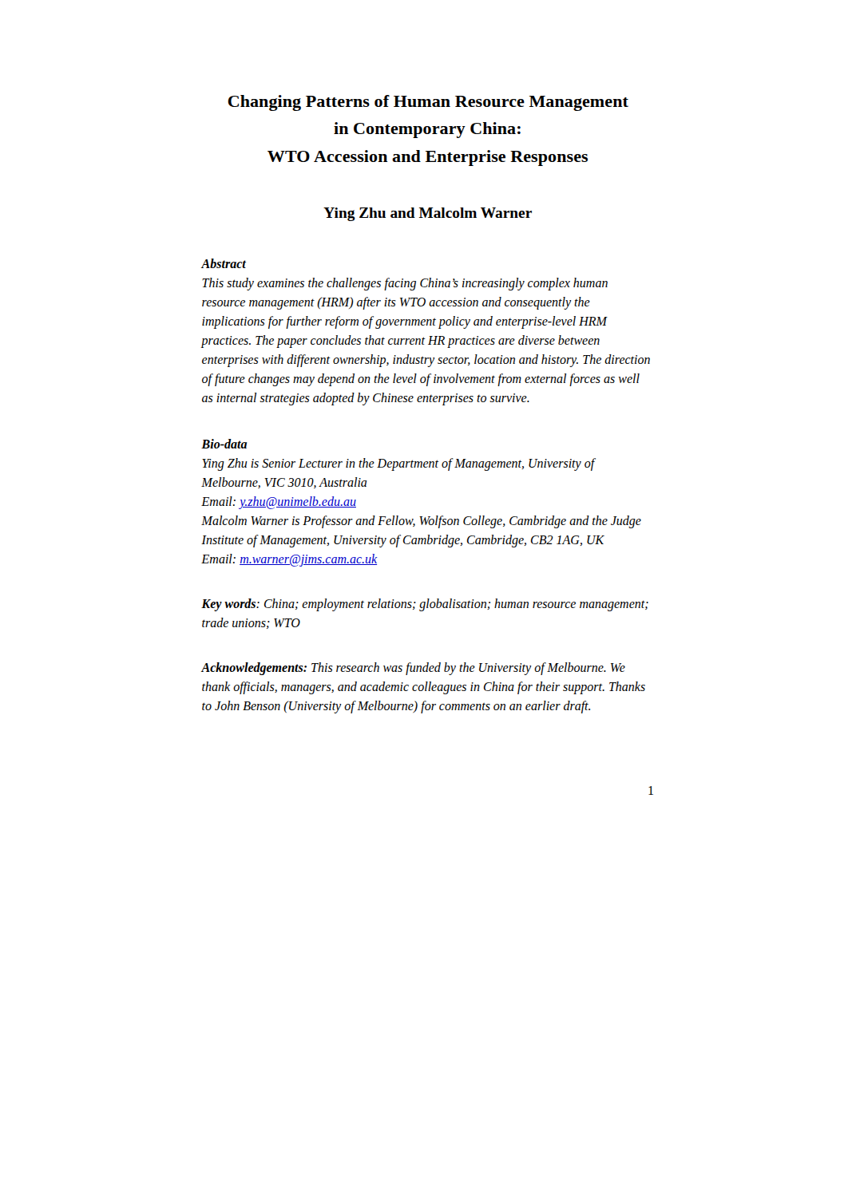Changing Patterns of Human Resource Management
in Contemporary China:
WTO Accession and Enterprise Responses
Ying Zhu and Malcolm Warner
Abstract
This study examines the challenges facing China’s increasingly complex human resource management (HRM) after its WTO accession and consequently the implications for further reform of government policy and enterprise-level HRM practices. The paper concludes that current HR practices are diverse between enterprises with different ownership, industry sector, location and history. The direction of future changes may depend on the level of involvement from external forces as well as internal strategies adopted by Chinese enterprises to survive.
Bio-data
Ying Zhu is Senior Lecturer in the Department of Management, University of Melbourne, VIC 3010, Australia
Email: y.zhu@unimelb.edu.au
Malcolm Warner is Professor and Fellow, Wolfson College, Cambridge and the Judge Institute of Management, University of Cambridge, Cambridge, CB2 1AG, UK
Email: m.warner@jims.cam.ac.uk
Key words: China; employment relations; globalisation; human resource management; trade unions; WTO
Acknowledgements: This research was funded by the University of Melbourne. We thank officials, managers, and academic colleagues in China for their support. Thanks to John Benson (University of Melbourne) for comments on an earlier draft.
1